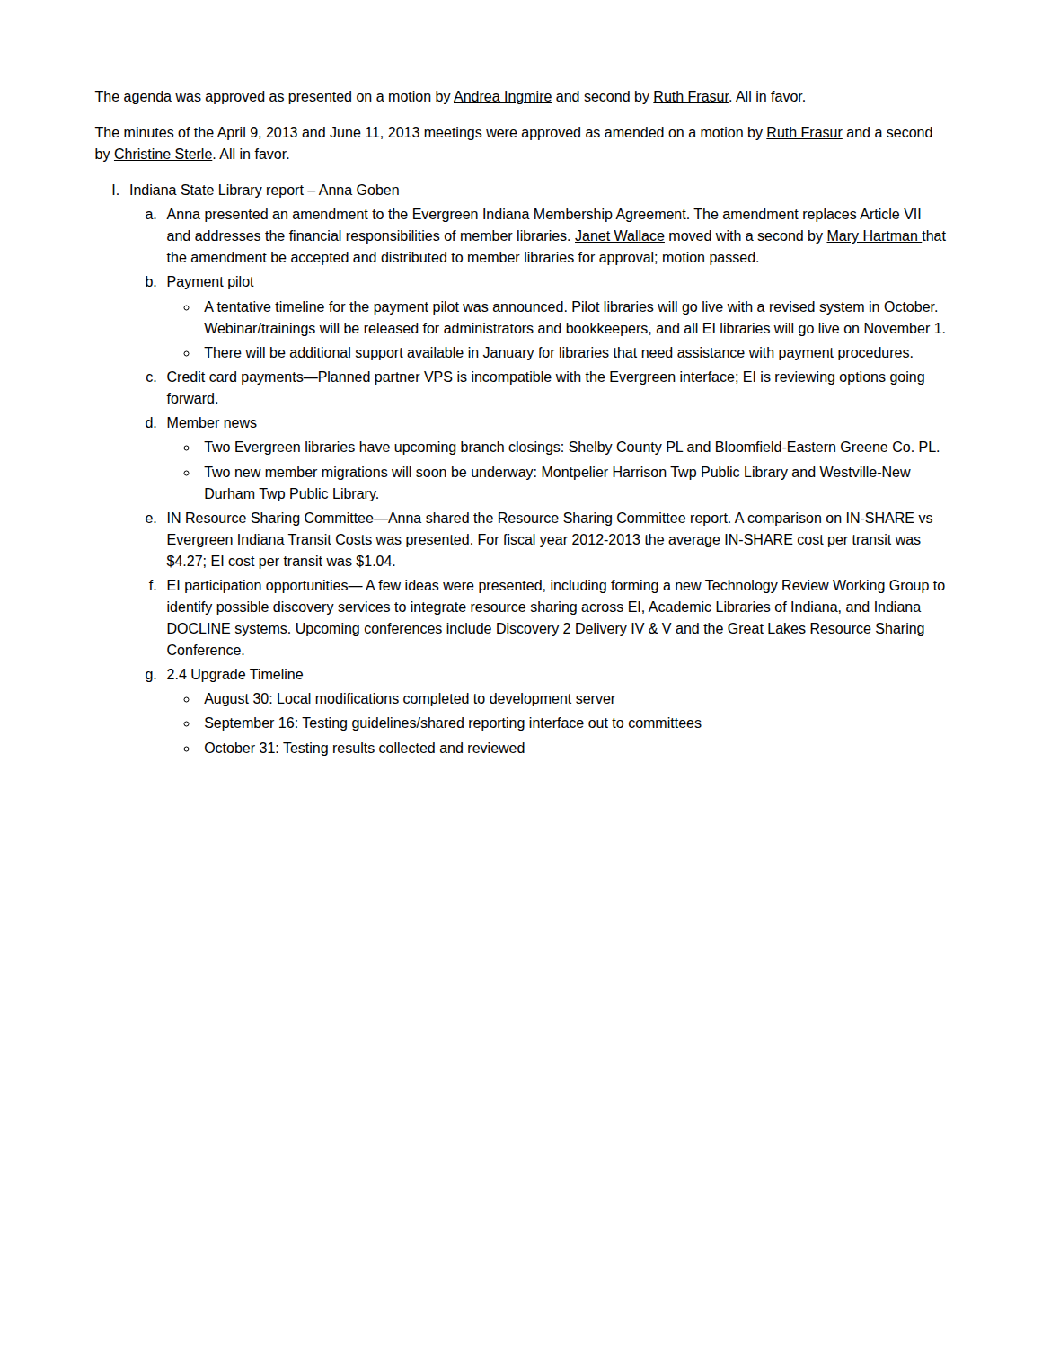The agenda was approved as presented on a motion by Andrea Ingmire and second by Ruth Frasur. All in favor.
The minutes of the April 9, 2013 and June 11, 2013 meetings were approved as amended on a motion by Ruth Frasur and a second by Christine Sterle. All in favor.
Indiana State Library report – Anna Goben
Anna presented an amendment to the Evergreen Indiana Membership Agreement. The amendment replaces Article VII and addresses the financial responsibilities of member libraries. Janet Wallace moved with a second by Mary Hartman that the amendment be accepted and distributed to member libraries for approval; motion passed.
Payment pilot
A tentative timeline for the payment pilot was announced. Pilot libraries will go live with a revised system in October. Webinar/trainings will be released for administrators and bookkeepers, and all EI libraries will go live on November 1.
There will be additional support available in January for libraries that need assistance with payment procedures.
Credit card payments—Planned partner VPS is incompatible with the Evergreen interface; EI is reviewing options going forward.
Member news
Two Evergreen libraries have upcoming branch closings: Shelby County PL and Bloomfield-Eastern Greene Co. PL.
Two new member migrations will soon be underway: Montpelier Harrison Twp Public Library and Westville-New Durham Twp Public Library.
IN Resource Sharing Committee—Anna shared the Resource Sharing Committee report. A comparison on IN-SHARE vs Evergreen Indiana Transit Costs was presented. For fiscal year 2012-2013 the average IN-SHARE cost per transit was $4.27; EI cost per transit was $1.04.
EI participation opportunities— A few ideas were presented, including forming a new Technology Review Working Group to identify possible discovery services to integrate resource sharing across EI, Academic Libraries of Indiana, and Indiana DOCLINE systems. Upcoming conferences include Discovery 2 Delivery IV & V and the Great Lakes Resource Sharing Conference.
2.4 Upgrade Timeline
August 30: Local modifications completed to development server
September 16: Testing guidelines/shared reporting interface out to committees
October 31: Testing results collected and reviewed